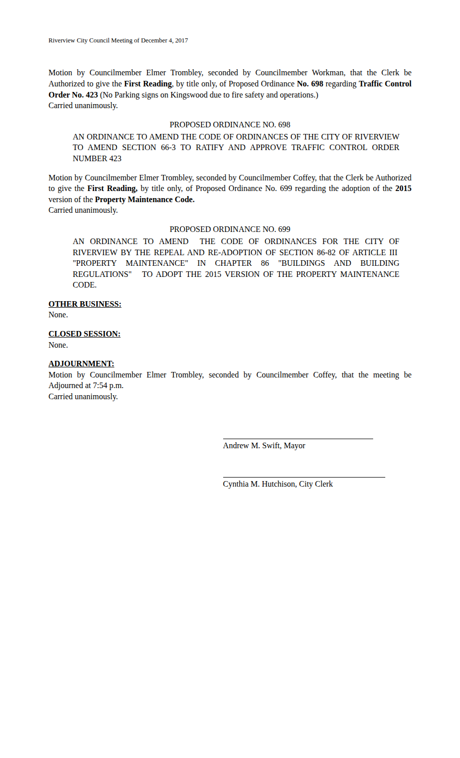Riverview City Council Meeting of December 4, 2017
Motion by Councilmember Elmer Trombley, seconded by Councilmember Workman, that the Clerk be Authorized to give the First Reading, by title only, of Proposed Ordinance No. 698 regarding Traffic Control Order No. 423 (No Parking signs on Kingswood due to fire safety and operations.)
Carried unanimously.
PROPOSED ORDINANCE NO. 698
AN ORDINANCE TO AMEND THE CODE OF ORDINANCES OF THE CITY OF RIVERVIEW TO AMEND SECTION 66-3 TO RATIFY AND APPROVE TRAFFIC CONTROL ORDER NUMBER 423
Motion by Councilmember Elmer Trombley, seconded by Councilmember Coffey, that the Clerk be Authorized to give the First Reading, by title only, of Proposed Ordinance No. 699 regarding the adoption of the 2015 version of the Property Maintenance Code.
Carried unanimously.
PROPOSED ORDINANCE NO. 699
AN ORDINANCE TO AMEND THE CODE OF ORDINANCES FOR THE CITY OF RIVERVIEW BY THE REPEAL AND RE-ADOPTION OF SECTION 86-82 OF ARTICLE III "PROPERTY MAINTENANCE" IN CHAPTER 86 "BUILDINGS AND BUILDING REGULATIONS" TO ADOPT THE 2015 VERSION OF THE PROPERTY MAINTENANCE CODE.
OTHER BUSINESS:
None.
CLOSED SESSION:
None.
ADJOURNMENT:
Motion by Councilmember Elmer Trombley, seconded by Councilmember Coffey, that the meeting be Adjourned at 7:54 p.m.
Carried unanimously.
Andrew M. Swift, Mayor
Cynthia M. Hutchison, City Clerk